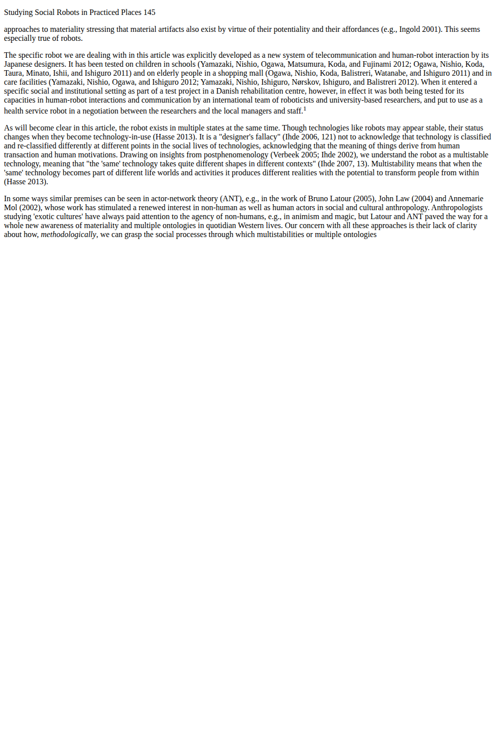Studying Social Robots in Practiced Places 145
approaches to materiality stressing that material artifacts also exist by virtue of their potentiality and their affordances (e.g., Ingold 2001). This seems especially true of robots.
The specific robot we are dealing with in this article was explicitly developed as a new system of telecommunication and human-robot interaction by its Japanese designers. It has been tested on children in schools (Yamazaki, Nishio, Ogawa, Matsumura, Koda, and Fujinami 2012; Ogawa, Nishio, Koda, Taura, Minato, Ishii, and Ishiguro 2011) and on elderly people in a shopping mall (Ogawa, Nishio, Koda, Balistreri, Watanabe, and Ishiguro 2011) and in care facilities (Yamazaki, Nishio, Ogawa, and Ishiguro 2012; Yamazaki, Nishio, Ishiguro, Nørskov, Ishiguro, and Balistreri 2012). When it entered a specific social and institutional setting as part of a test project in a Danish rehabilitation centre, however, in effect it was both being tested for its capacities in human-robot interactions and communication by an international team of roboticists and university-based researchers, and put to use as a health service robot in a negotiation between the researchers and the local managers and staff.1
As will become clear in this article, the robot exists in multiple states at the same time. Though technologies like robots may appear stable, their status changes when they become technology-in-use (Hasse 2013). It is a "designer's fallacy" (Ihde 2006, 121) not to acknowledge that technology is classified and re-classified differently at different points in the social lives of technologies, acknowledging that the meaning of things derive from human transaction and human motivations. Drawing on insights from postphenomenology (Verbeek 2005; Ihde 2002), we understand the robot as a multistable technology, meaning that "the 'same' technology takes quite different shapes in different contexts" (Ihde 2007, 13). Multistability means that when the 'same' technology becomes part of different life worlds and activities it produces different realities with the potential to transform people from within (Hasse 2013).
In some ways similar premises can be seen in actor-network theory (ANT), e.g., in the work of Bruno Latour (2005), John Law (2004) and Annemarie Mol (2002), whose work has stimulated a renewed interest in non-human as well as human actors in social and cultural anthropology. Anthropologists studying 'exotic cultures' have always paid attention to the agency of non-humans, e.g., in animism and magic, but Latour and ANT paved the way for a whole new awareness of materiality and multiple ontologies in quotidian Western lives. Our concern with all these approaches is their lack of clarity about how, methodologically, we can grasp the social processes through which multistabilities or multiple ontologies